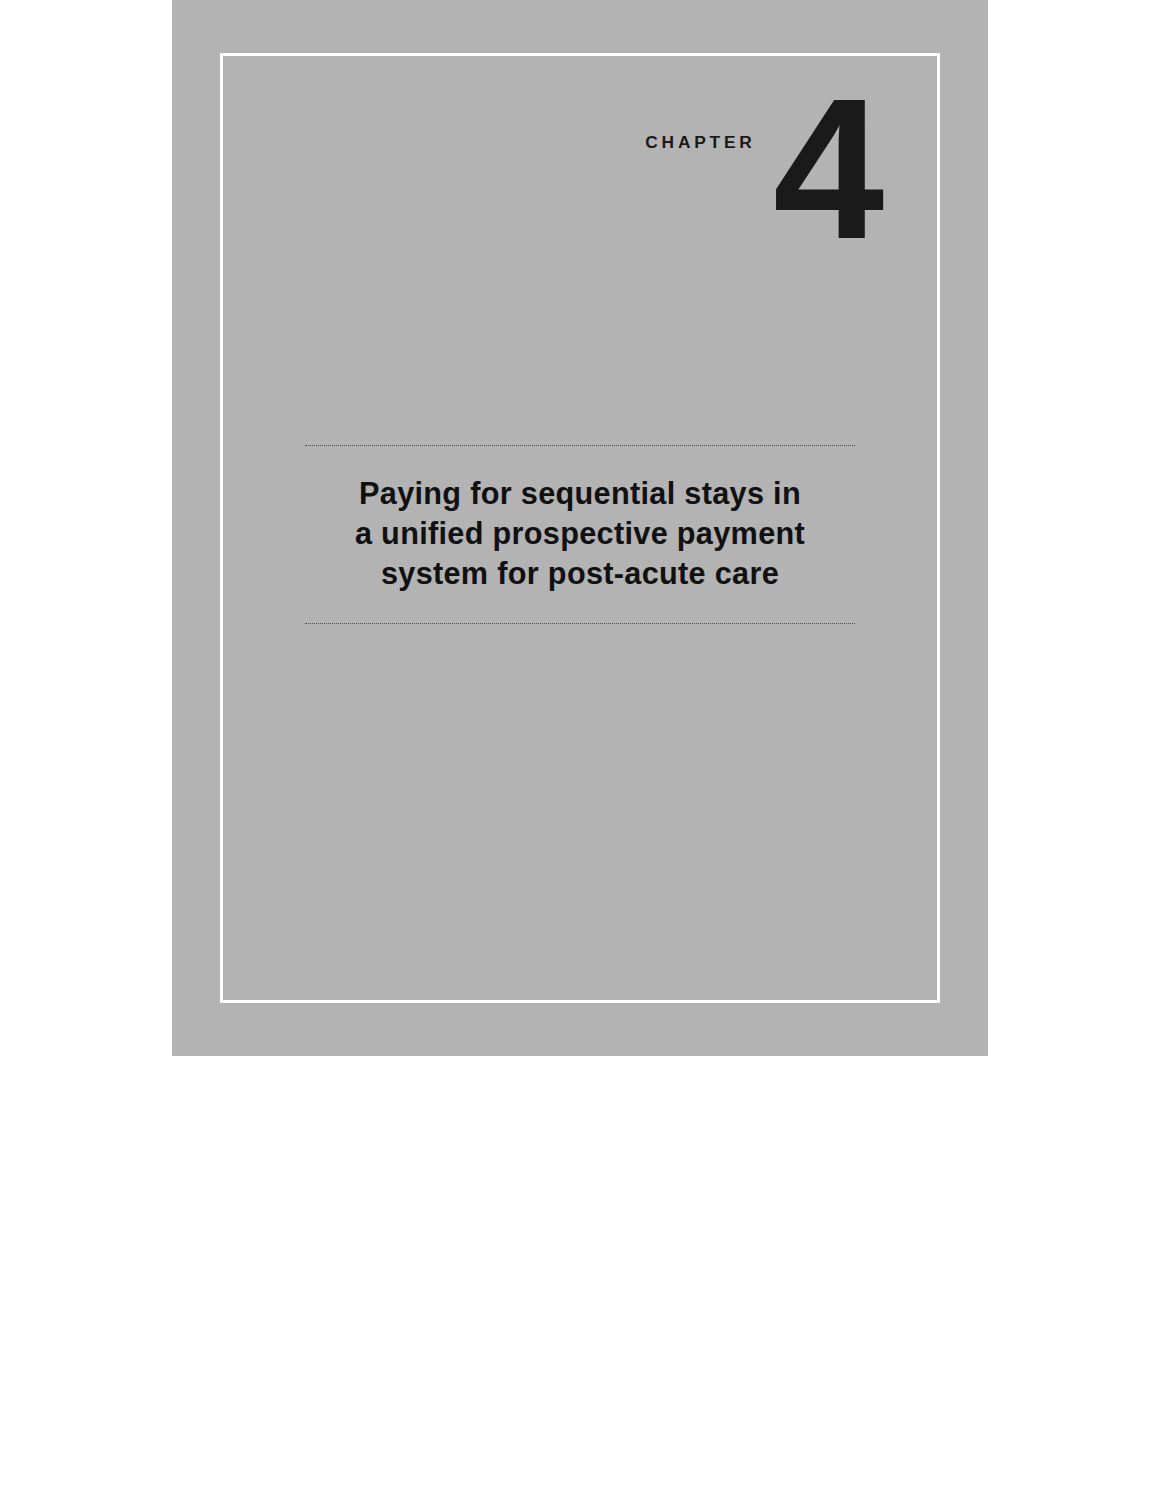Chapter 4
Paying for sequential stays in
a unified prospective payment
system for post-acute care